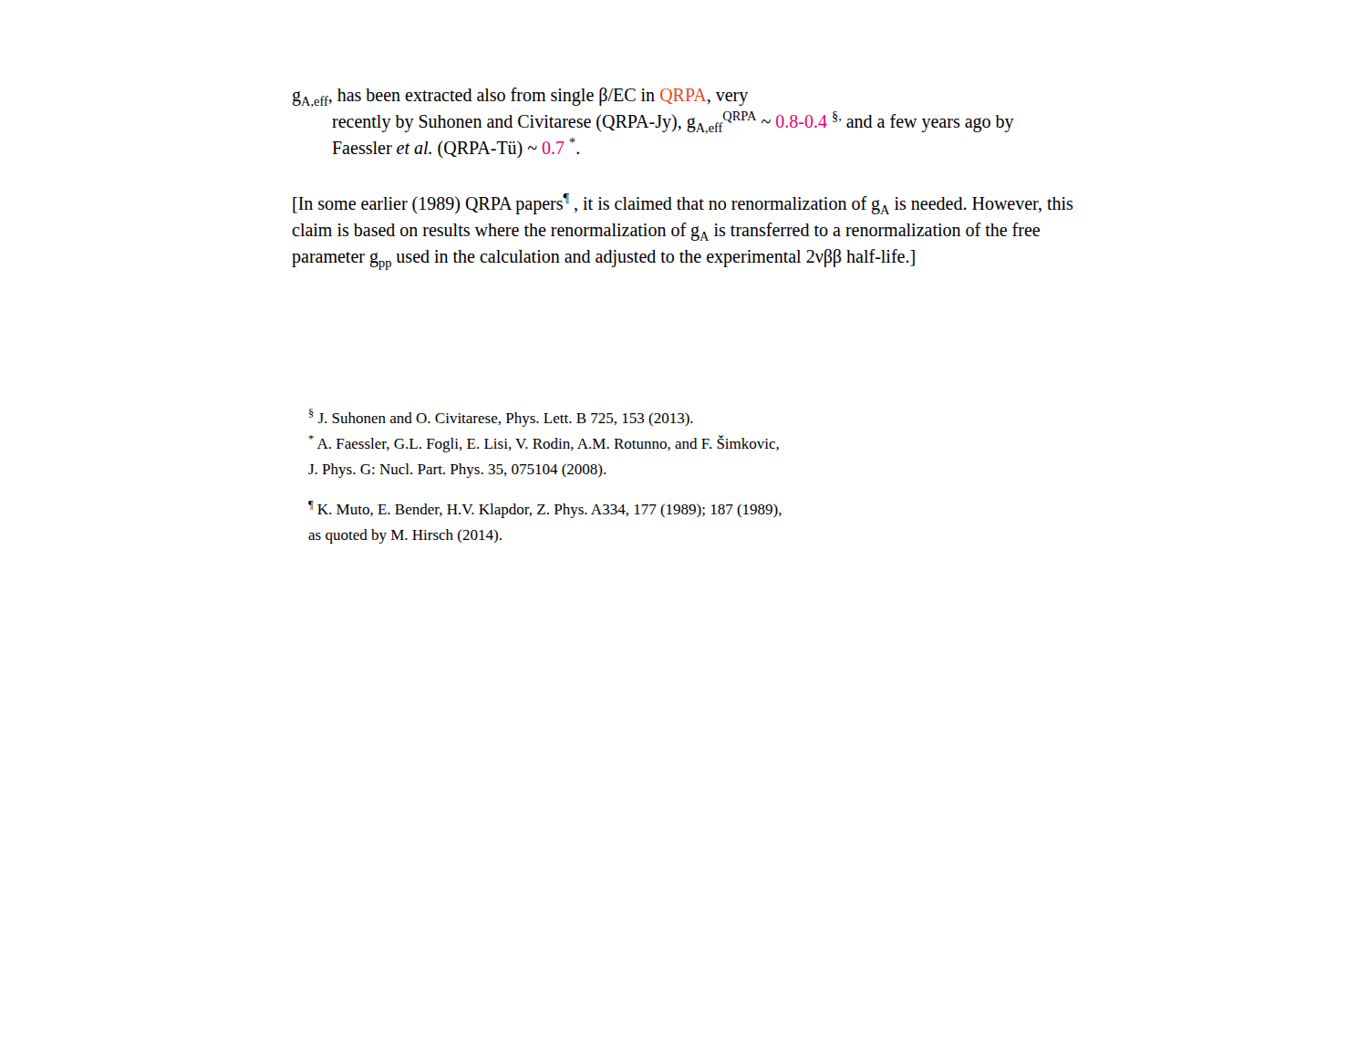gA,eff, has been extracted also from single β/EC in QRPA, very recently by Suhonen and Civitarese (QRPA-Jy), gA,effQRPA ~ 0.8-0.4 §, and a few years ago by Faessler et al. (QRPA-Tü) ~ 0.7 *.
[In some earlier (1989) QRPA papers¶ , it is claimed that no renormalization of gA is needed. However, this claim is based on results where the renormalization of gA is transferred to a renormalization of the free parameter gpp used in the calculation and adjusted to the experimental 2νββ half-life.]
§ J. Suhonen and O. Civitarese, Phys. Lett. B 725, 153 (2013).
* A. Faessler, G.L. Fogli, E. Lisi, V. Rodin, A.M. Rotunno, and F. Šimkovic,
J. Phys. G: Nucl. Part. Phys. 35, 075104 (2008).
¶ K. Muto, E. Bender, H.V. Klapdor, Z. Phys. A334, 177 (1989); 187 (1989),
as quoted by M. Hirsch (2014).